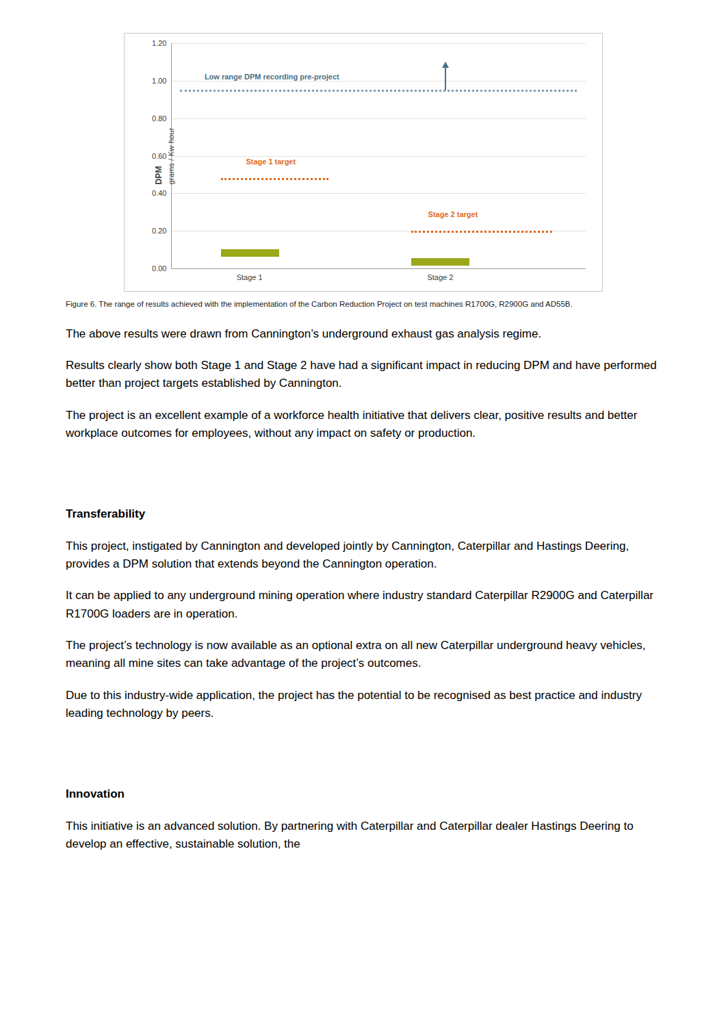DPM
grams / Kw hour
1.20
1.00
0.80
0.60
0.40
0.20
0.00
Low range DPM recording pre-project
Stage 1 target
Stage 2 target
Stage 1 Stage 2
Figure 6. The range of results achieved with the implementation of the Carbon Reduction Project on test machines R1700G, R2900G and AD55B.
The above results were drawn from Cannington’s underground exhaust gas analysis regime.
Results clearly show both Stage 1 and Stage 2 have had a significant impact in reducing DPM and have performed better than project targets established by Cannington.
The project is an excellent example of a workforce health initiative that delivers clear, positive results and better workplace outcomes for employees, without any impact on safety or production.
Transferability
This project, instigated by Cannington and developed jointly by Cannington, Caterpillar and Hastings Deering, provides a DPM solution that extends beyond the Cannington operation.
It can be applied to any underground mining operation where industry standard Caterpillar R2900G and Caterpillar R1700G loaders are in operation.
The project’s technology is now available as an optional extra on all new Caterpillar underground heavy vehicles, meaning all mine sites can take advantage of the project’s outcomes.
Due to this industry-wide application, the project has the potential to be recognised as best practice and industry leading technology by peers.
Innovation
This initiative is an advanced solution. By partnering with Caterpillar and Caterpillar dealer Hastings Deering to develop an effective, sustainable solution, the